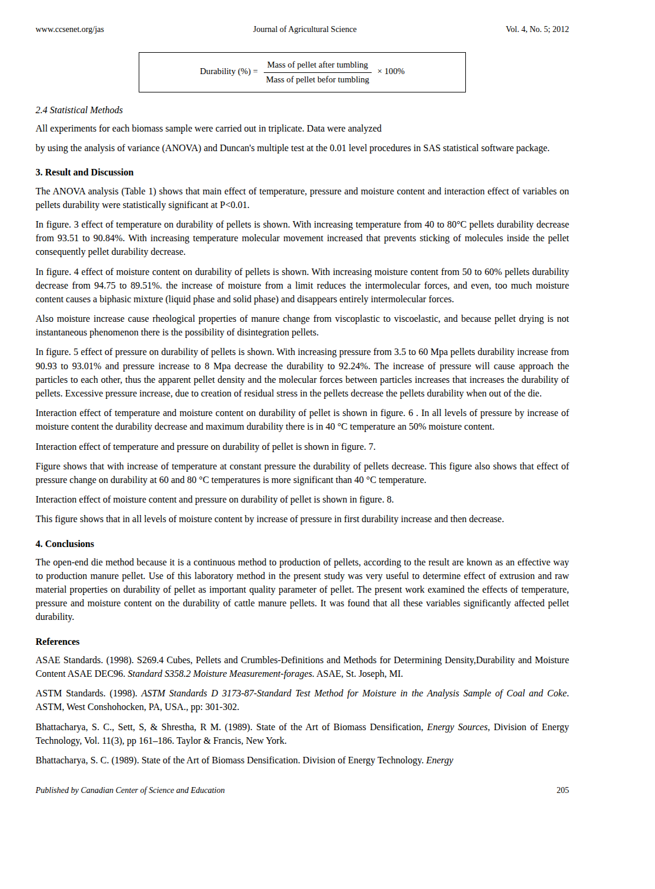www.ccsenet.org/jas
Journal of Agricultural Science
Vol. 4, No. 5; 2012
Durability (%) = Mass of pellet after tumbling Mass of pellet befor tumbling × 100%
2.4 Statistical Methods
All experiments for each biomass sample were carried out in triplicate. Data were analyzed
by using the analysis of variance (ANOVA) and Duncan's multiple test at the 0.01 level procedures in SAS statistical software package.
3. Result and Discussion
The ANOVA analysis (Table 1) shows that main effect of temperature, pressure and moisture content and interaction effect of variables on pellets durability were statistically significant at P<0.01.
In figure. 3 effect of temperature on durability of pellets is shown. With increasing temperature from 40 to 80°C pellets durability decrease from 93.51 to 90.84%. With increasing temperature molecular movement increased that prevents sticking of molecules inside the pellet consequently pellet durability decrease.
In figure. 4 effect of moisture content on durability of pellets is shown. With increasing moisture content from 50 to 60% pellets durability decrease from 94.75 to 89.51%. the increase of moisture from a limit reduces the intermolecular forces, and even, too much moisture content causes a biphasic mixture (liquid phase and solid phase) and disappears entirely intermolecular forces.
Also moisture increase cause rheological properties of manure change from viscoplastic to viscoelastic, and because pellet drying is not instantaneous phenomenon there is the possibility of disintegration pellets.
In figure. 5 effect of pressure on durability of pellets is shown. With increasing pressure from 3.5 to 60 Mpa pellets durability increase from 90.93 to 93.01% and pressure increase to 8 Mpa decrease the durability to 92.24%. The increase of pressure will cause approach the particles to each other, thus the apparent pellet density and the molecular forces between particles increases that increases the durability of pellets. Excessive pressure increase, due to creation of residual stress in the pellets decrease the pellets durability when out of the die.
Interaction effect of temperature and moisture content on durability of pellet is shown in figure. 6 . In all levels of pressure by increase of moisture content the durability decrease and maximum durability there is in 40 °C temperature an 50% moisture content.
Interaction effect of temperature and pressure on durability of pellet is shown in figure. 7.
Figure shows that with increase of temperature at constant pressure the durability of pellets decrease. This figure also shows that effect of pressure change on durability at 60 and 80 °C temperatures is more significant than 40 °C temperature.
Interaction effect of moisture content and pressure on durability of pellet is shown in figure. 8.
This figure shows that in all levels of moisture content by increase of pressure in first durability increase and then decrease.
4. Conclusions
The open-end die method because it is a continuous method to production of pellets, according to the result are known as an effective way to production manure pellet. Use of this laboratory method in the present study was very useful to determine effect of extrusion and raw material properties on durability of pellet as important quality parameter of pellet. The present work examined the effects of temperature, pressure and moisture content on the durability of cattle manure pellets. It was found that all these variables significantly affected pellet durability.
References
ASAE Standards. (1998). S269.4 Cubes, Pellets and Crumbles-Definitions and Methods for Determining Density,Durability and Moisture Content ASAE DEC96. Standard S358.2 Moisture Measurement-forages. ASAE, St. Joseph, MI.
ASTM Standards. (1998). ASTM Standards D 3173-87-Standard Test Method for Moisture in the Analysis Sample of Coal and Coke. ASTM, West Conshohocken, PA, USA., pp: 301-302.
Bhattacharya, S. C., Sett, S, & Shrestha, R M. (1989). State of the Art of Biomass Densification, Energy Sources, Division of Energy Technology, Vol. 11(3), pp 161–186. Taylor & Francis, New York.
Bhattacharya, S. C. (1989). State of the Art of Biomass Densification. Division of Energy Technology. Energy
Published by Canadian Center of Science and Education
205